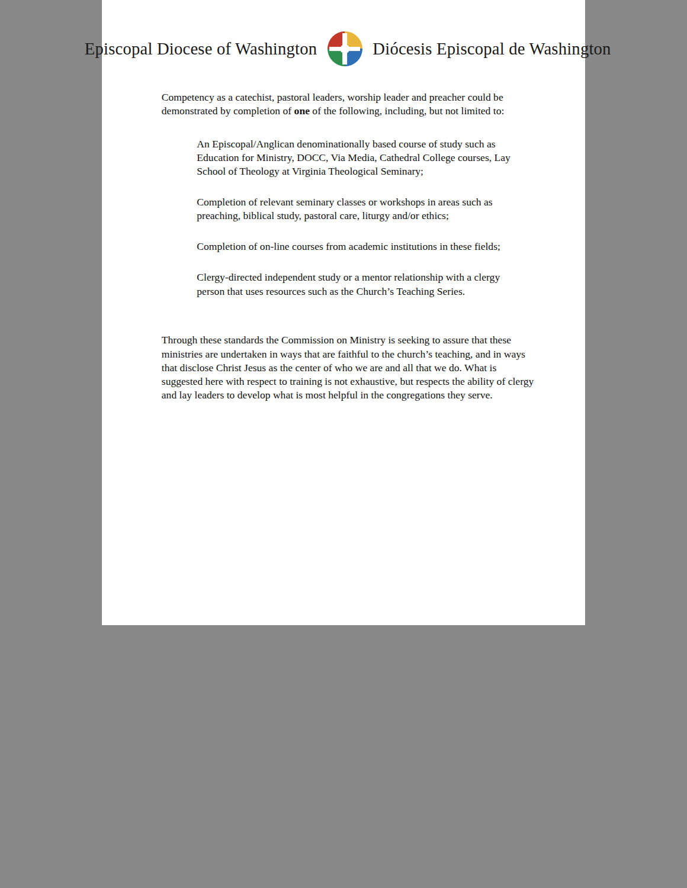Episcopal Diocese of Washington Diócesis Episcopal de Washington
Competency as a catechist, pastoral leaders, worship leader and preacher could be demonstrated by completion of one of the following, including, but not limited to:
An Episcopal/Anglican denominationally based course of study such as Education for Ministry, DOCC, Via Media, Cathedral College courses, Lay School of Theology at Virginia Theological Seminary;
Completion of relevant seminary classes or workshops in areas such as preaching, biblical study, pastoral care, liturgy and/or ethics;
Completion of on-line courses from academic institutions in these fields;
Clergy-directed independent study or a mentor relationship with a clergy person that uses resources such as the Church’s Teaching Series.
Through these standards the Commission on Ministry is seeking to assure that these ministries are undertaken in ways that are faithful to the church’s teaching, and in ways that disclose Christ Jesus as the center of who we are and all that we do. What is suggested here with respect to training is not exhaustive, but respects the ability of clergy and lay leaders to develop what is most helpful in the congregations they serve.